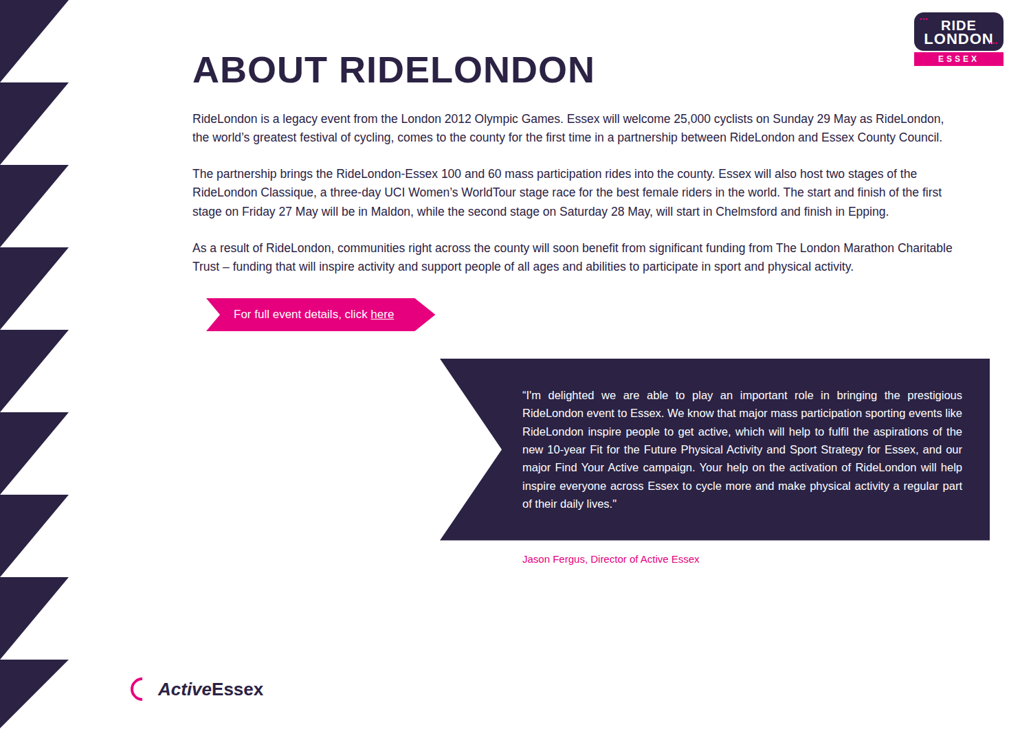••• •••
RIDE
LONDON
ESSEX
ABOUT RIDELONDON
RideLondon is a legacy event from the London 2012 Olympic Games. Essex will welcome 25,000 cyclists on Sunday 29 May as RideLondon, the world’s greatest festival of cycling, comes to the county for the first time in a partnership between RideLondon and Essex County Council.
The partnership brings the RideLondon-Essex 100 and 60 mass participation rides into the county. Essex will also host two stages of the RideLondon Classique, a three-day UCI Women’s WorldTour stage race for the best female riders in the world. The start and finish of the first stage on Friday 27 May will be in Maldon, while the second stage on Saturday 28 May, will start in Chelmsford and finish in Epping.
As a result of RideLondon, communities right across the county will soon benefit from significant funding from The London Marathon Charitable Trust – funding that will inspire activity and support people of all ages and abilities to participate in sport and physical activity.
For full event details, click here
“I'm delighted we are able to play an important role in bringing the prestigious RideLondon event to Essex. We know that major mass participation sporting events like RideLondon inspire people to get active, which will help to fulfil the aspirations of the new 10-year Fit for the Future Physical Activity and Sport Strategy for Essex, and our major Find Your Active campaign. Your help on the activation of RideLondon will help inspire everyone across Essex to cycle more and make physical activity a regular part of their daily lives."
Jason Fergus, Director of Active Essex
Active Essex